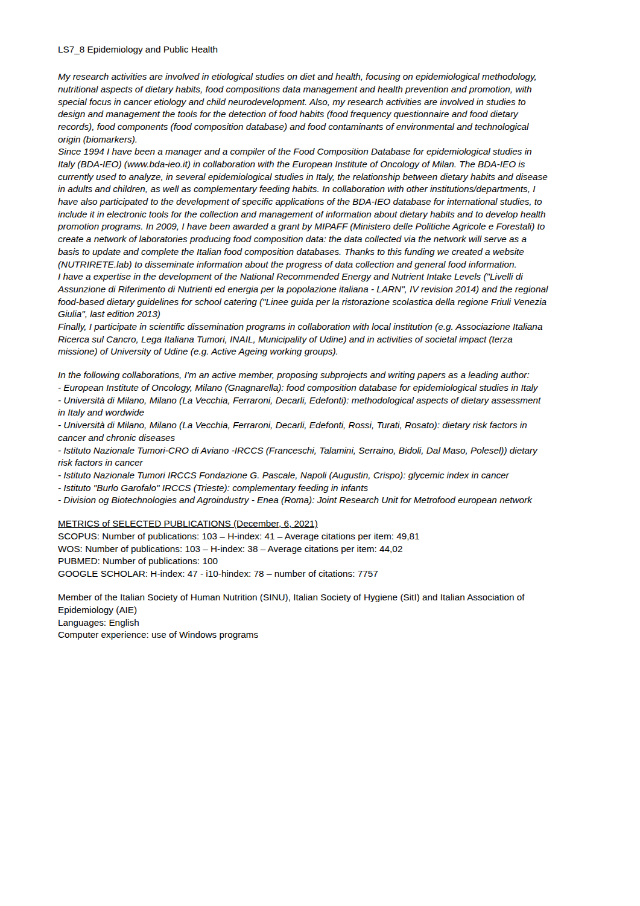LS7_8 Epidemiology and Public Health
My research activities are involved in etiological studies on diet and health, focusing on epidemiological methodology, nutritional aspects of dietary habits, food compositions data management and health prevention and promotion, with special focus in cancer etiology and child neurodevelopment. Also, my research activities are involved in studies to design and management the tools for the detection of food habits (food frequency questionnaire and food dietary records), food components (food composition database) and food contaminants of environmental and technological origin (biomarkers).
Since 1994 I have been a manager and a compiler of the Food Composition Database for epidemiological studies in Italy (BDA-IEO) (www.bda-ieo.it) in collaboration with the European Institute of Oncology of Milan. The BDA-IEO is currently used to analyze, in several epidemiological studies in Italy, the relationship between dietary habits and disease in adults and children, as well as complementary feeding habits. In collaboration with other institutions/departments, I have also participated to the development of specific applications of the BDA-IEO database for international studies, to include it in electronic tools for the collection and management of information about dietary habits and to develop health promotion programs. In 2009, I have been awarded a grant by MIPAFF (Ministero delle Politiche Agricole e Forestali) to create a network of laboratories producing food composition data: the data collected via the network will serve as a basis to update and complete the Italian food composition databases. Thanks to this funding we created a website (NUTRIRETE.lab) to disseminate information about the progress of data collection and general food information.
I have a expertise in the development of the National Recommended Energy and Nutrient Intake Levels ("Livelli di Assunzione di Riferimento di Nutrienti ed energia per la popolazione italiana - LARN", IV revision 2014) and the regional food-based dietary guidelines for school catering ("Linee guida per la ristorazione scolastica della regione Friuli Venezia Giulia", last edition 2013)
Finally, I participate in scientific dissemination programs in collaboration with local institution (e.g. Associazione Italiana Ricerca sul Cancro, Lega Italiana Tumori, INAIL, Municipality of Udine) and in activities of societal impact (terza missione) of University of Udine (e.g. Active Ageing working groups).
In the following collaborations, I'm an active member, proposing subprojects and writing papers as a leading author:
- European Institute of Oncology, Milano (Gnagnarella): food composition database for epidemiological studies in Italy
- Università di Milano, Milano (La Vecchia, Ferraroni, Decarli, Edefonti): methodological aspects of dietary assessment in Italy and wordwide
- Università di Milano, Milano (La Vecchia, Ferraroni, Decarli, Edefonti, Rossi, Turati, Rosato): dietary risk factors in cancer and chronic diseases
- Istituto Nazionale Tumori-CRO di Aviano -IRCCS (Franceschi, Talamini, Serraino, Bidoli, Dal Maso, Polesel)) dietary risk factors in cancer
- Istituto Nazionale Tumori IRCCS Fondazione G. Pascale, Napoli (Augustin, Crispo): glycemic index in cancer
- Istituto "Burlo Garofalo" IRCCS (Trieste): complementary feeding in infants
- Division og Biotechnologies and Agroindustry - Enea (Roma): Joint Research Unit for Metrofood european network
METRICS of SELECTED PUBLICATIONS (December, 6, 2021)
SCOPUS: Number of publications: 103 – H-index: 41 – Average citations per item: 49,81
WOS: Number of publications: 103 – H-index: 38 – Average citations per item: 44,02
PUBMED: Number of publications: 100
GOOGLE SCHOLAR: H-index: 47 - i10-hindex: 78 – number of citations: 7757
Member of the Italian Society of Human Nutrition (SINU), Italian Society of Hygiene (SitI) and Italian Association of Epidemiology (AIE)
Languages: English
Computer experience: use of Windows programs